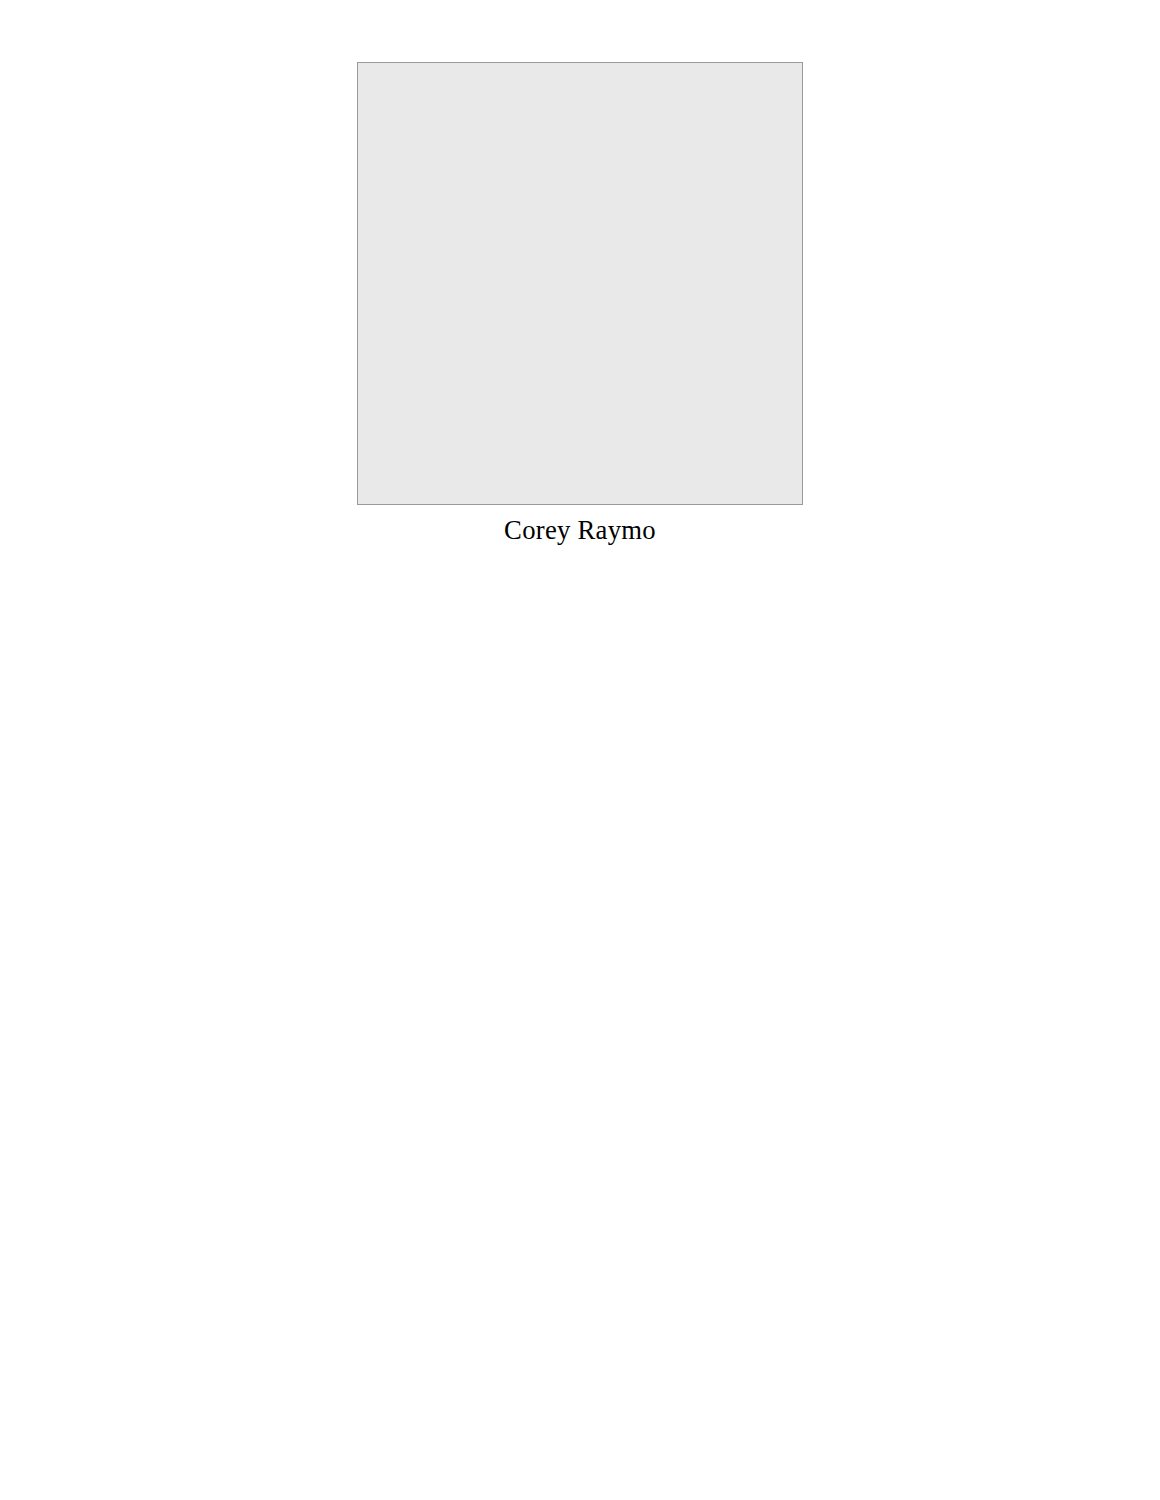Corey Raymo